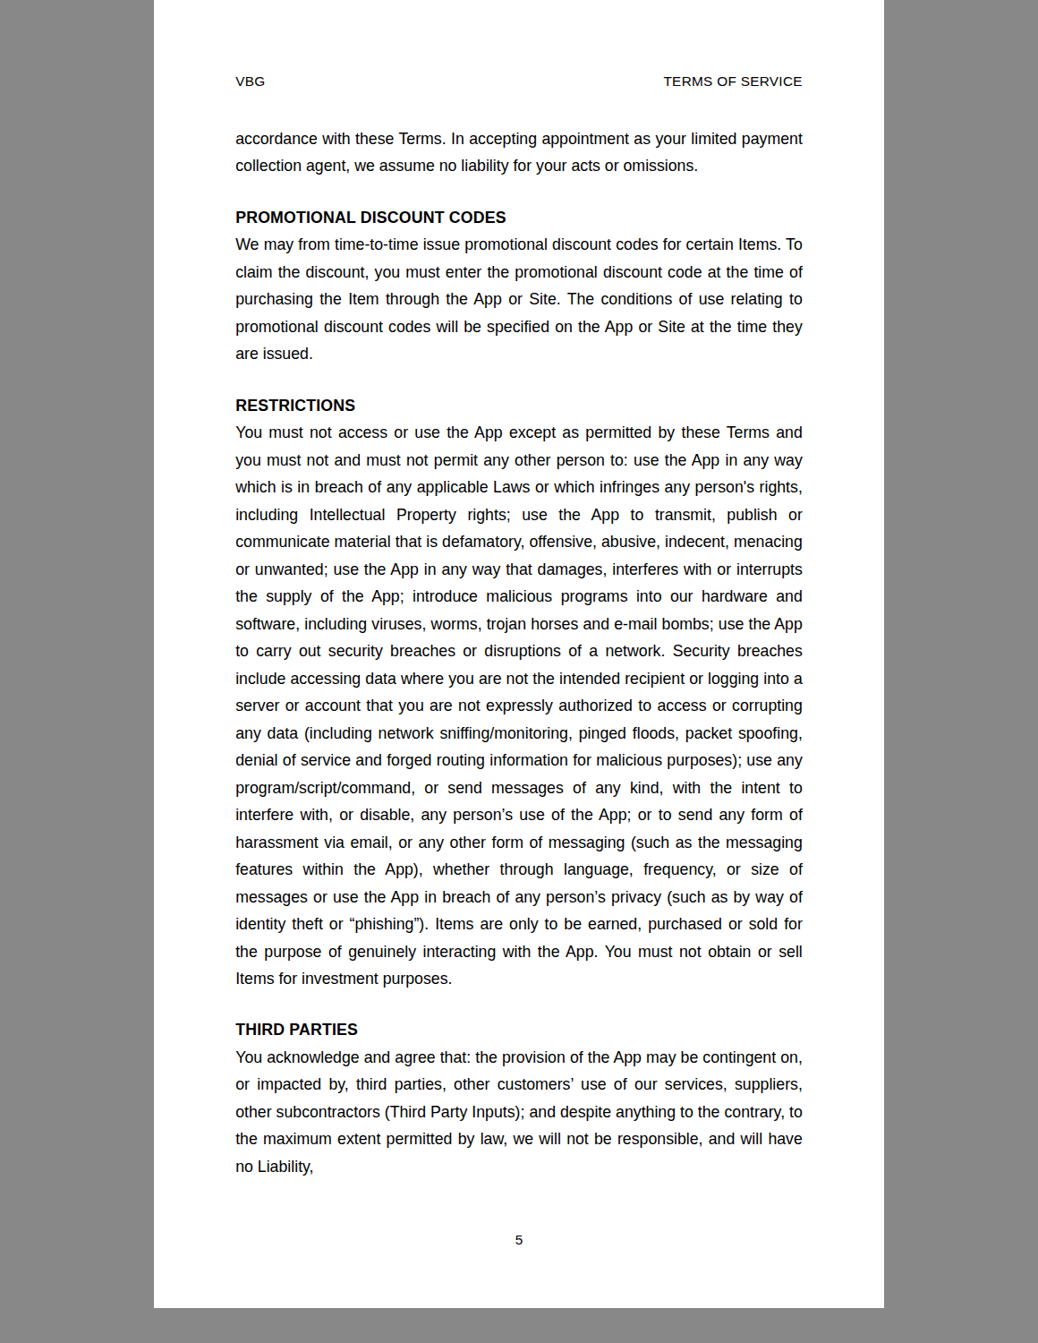VBG Terms of Service
accordance with these Terms. In accepting appointment as your limited payment collection agent, we assume no liability for your acts or omissions.
Promotional Discount Codes
We may from time-to-time issue promotional discount codes for certain Items. To claim the discount, you must enter the promotional discount code at the time of purchasing the Item through the App or Site. The conditions of use relating to promotional discount codes will be specified on the App or Site at the time they are issued.
Restrictions
You must not access or use the App except as permitted by these Terms and you must not and must not permit any other person to: use the App in any way which is in breach of any applicable Laws or which infringes any person's rights, including Intellectual Property rights; use the App to transmit, publish or communicate material that is defamatory, offensive, abusive, indecent, menacing or unwanted; use the App in any way that damages, interferes with or interrupts the supply of the App; introduce malicious programs into our hardware and software, including viruses, worms, trojan horses and e-mail bombs; use the App to carry out security breaches or disruptions of a network. Security breaches include accessing data where you are not the intended recipient or logging into a server or account that you are not expressly authorized to access or corrupting any data (including network sniffing/monitoring, pinged floods, packet spoofing, denial of service and forged routing information for malicious purposes); use any program/script/command, or send messages of any kind, with the intent to interfere with, or disable, any person’s use of the App; or to send any form of harassment via email, or any other form of messaging (such as the messaging features within the App), whether through language, frequency, or size of messages or use the App in breach of any person’s privacy (such as by way of identity theft or “phishing”). Items are only to be earned, purchased or sold for the purpose of genuinely interacting with the App. You must not obtain or sell Items for investment purposes.
Third Parties
You acknowledge and agree that: the provision of the App may be contingent on, or impacted by, third parties, other customers’ use of our services, suppliers, other subcontractors (Third Party Inputs); and despite anything to the contrary, to the maximum extent permitted by law, we will not be responsible, and will have no Liability,
5